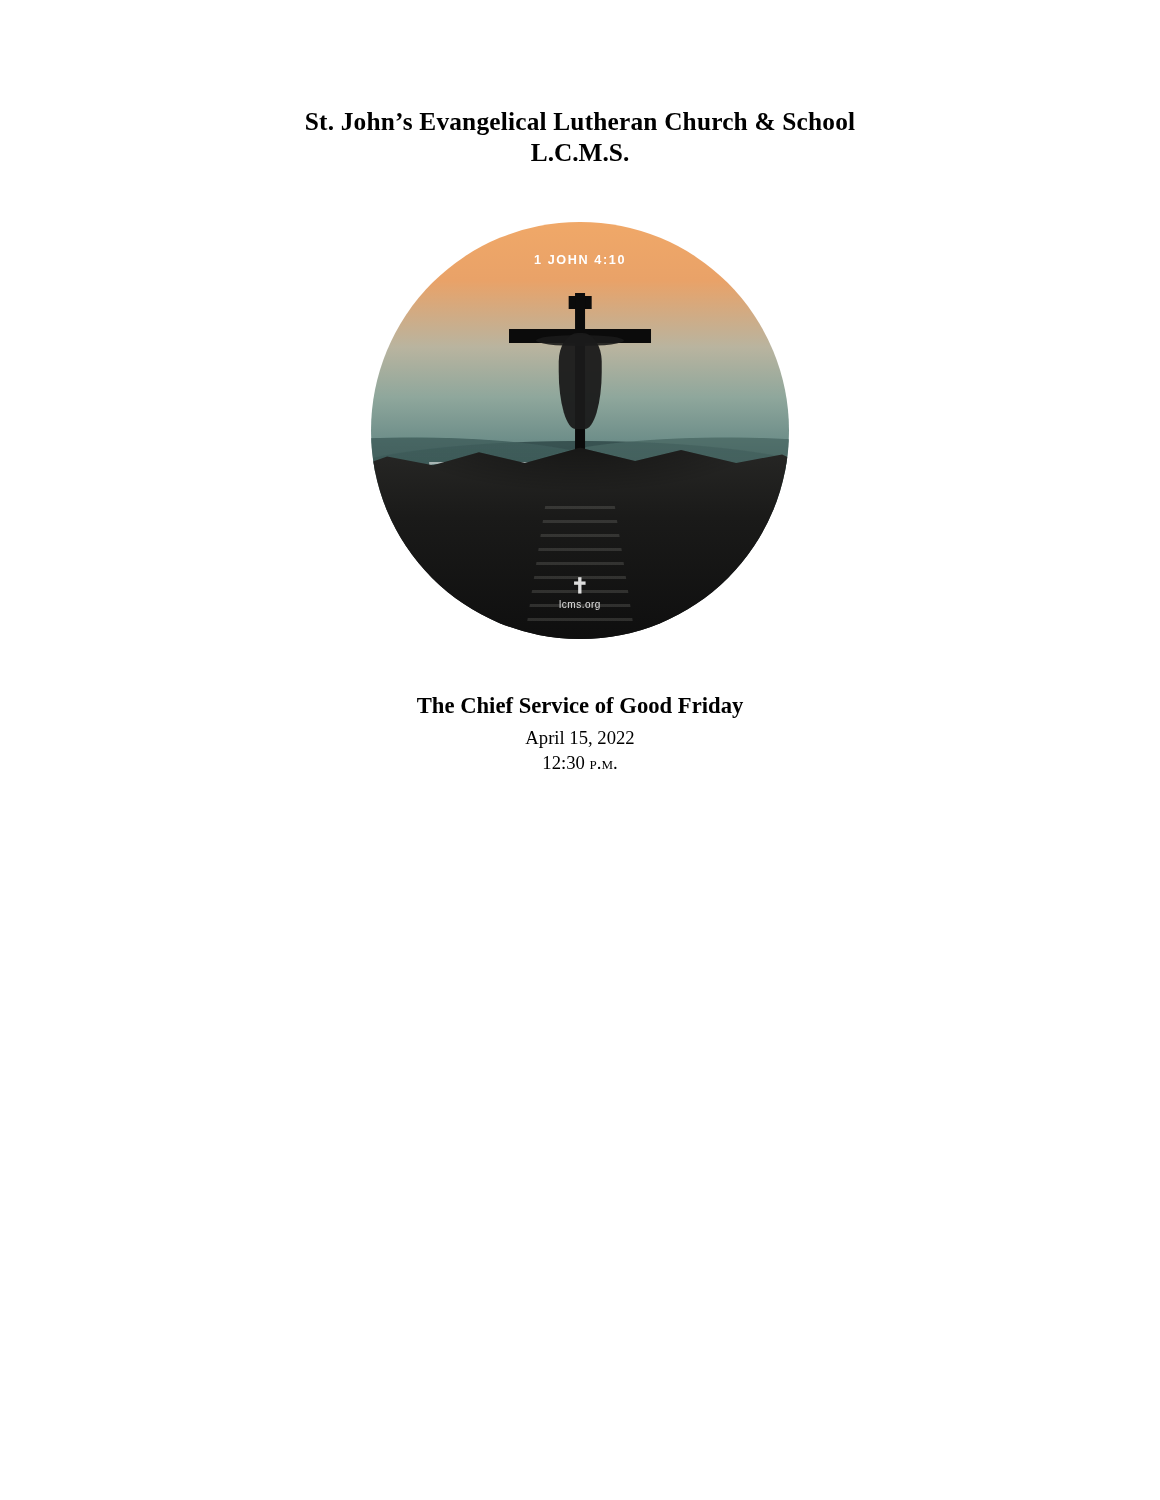St. John’s Evangelical Lutheran Church & School
L.C.M.S.
1 JOHN 4:10
This Is Love
✝lcms.org
The Chief Service of Good Friday
April 15, 2022
12:30 p.m.